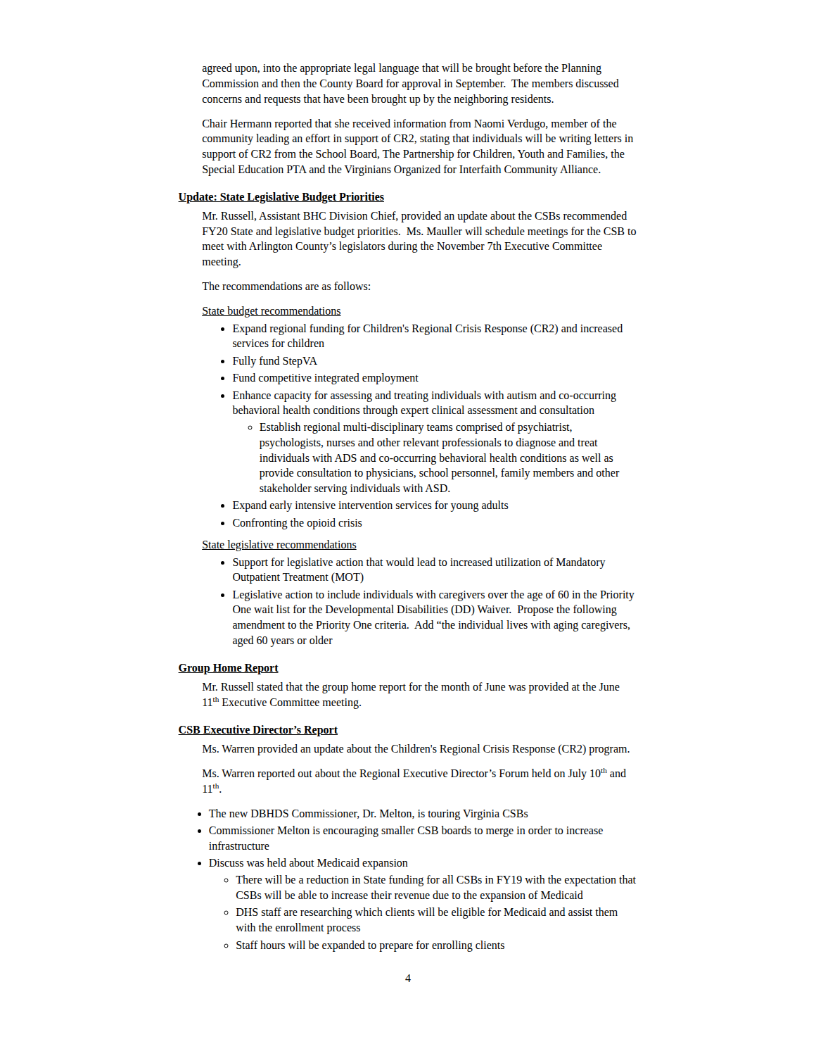agreed upon, into the appropriate legal language that will be brought before the Planning Commission and then the County Board for approval in September. The members discussed concerns and requests that have been brought up by the neighboring residents.
Chair Hermann reported that she received information from Naomi Verdugo, member of the community leading an effort in support of CR2, stating that individuals will be writing letters in support of CR2 from the School Board, The Partnership for Children, Youth and Families, the Special Education PTA and the Virginians Organized for Interfaith Community Alliance.
Update: State Legislative Budget Priorities
Mr. Russell, Assistant BHC Division Chief, provided an update about the CSBs recommended FY20 State and legislative budget priorities. Ms. Mauller will schedule meetings for the CSB to meet with Arlington County’s legislators during the November 7th Executive Committee meeting.
The recommendations are as follows:
State budget recommendations
Expand regional funding for Children's Regional Crisis Response (CR2) and increased services for children
Fully fund StepVA
Fund competitive integrated employment
Enhance capacity for assessing and treating individuals with autism and co-occurring behavioral health conditions through expert clinical assessment and consultation
Establish regional multi-disciplinary teams comprised of psychiatrist, psychologists, nurses and other relevant professionals to diagnose and treat individuals with ADS and co-occurring behavioral health conditions as well as provide consultation to physicians, school personnel, family members and other stakeholder serving individuals with ASD.
Expand early intensive intervention services for young adults
Confronting the opioid crisis
State legislative recommendations
Support for legislative action that would lead to increased utilization of Mandatory Outpatient Treatment (MOT)
Legislative action to include individuals with caregivers over the age of 60 in the Priority One wait list for the Developmental Disabilities (DD) Waiver. Propose the following amendment to the Priority One criteria. Add “the individual lives with aging caregivers, aged 60 years or older
Group Home Report
Mr. Russell stated that the group home report for the month of June was provided at the June 11th Executive Committee meeting.
CSB Executive Director’s Report
Ms. Warren provided an update about the Children's Regional Crisis Response (CR2) program.
Ms. Warren reported out about the Regional Executive Director’s Forum held on July 10th and 11th.
The new DBHDS Commissioner, Dr. Melton, is touring Virginia CSBs
Commissioner Melton is encouraging smaller CSB boards to merge in order to increase infrastructure
Discuss was held about Medicaid expansion
There will be a reduction in State funding for all CSBs in FY19 with the expectation that CSBs will be able to increase their revenue due to the expansion of Medicaid
DHS staff are researching which clients will be eligible for Medicaid and assist them with the enrollment process
Staff hours will be expanded to prepare for enrolling clients
4